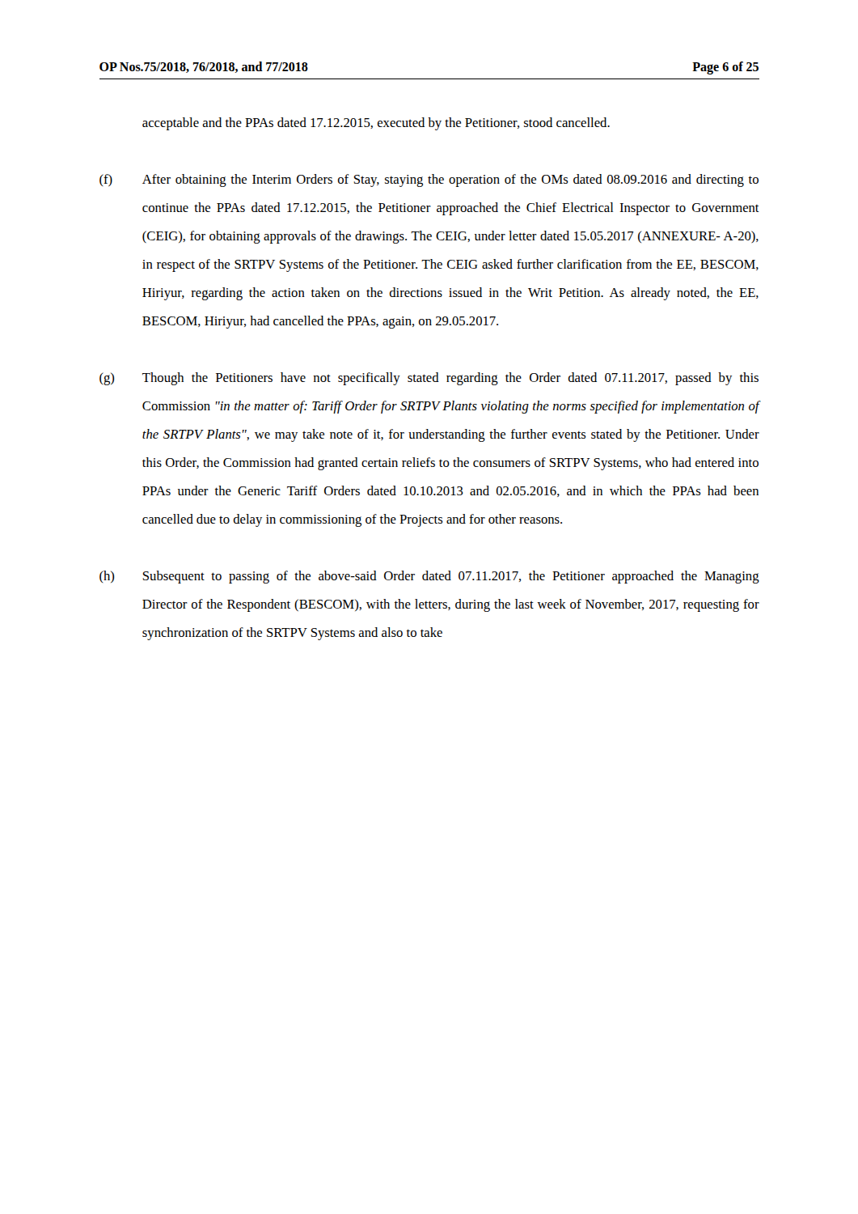OP Nos.75/2018, 76/2018, and 77/2018 Page 6 of 25
acceptable and the PPAs dated 17.12.2015, executed by the Petitioner, stood cancelled.
(f)
After obtaining the Interim Orders of Stay, staying the operation of the OMs dated 08.09.2016 and directing to continue the PPAs dated 17.12.2015, the Petitioner approached the Chief Electrical Inspector to Government (CEIG), for obtaining approvals of the drawings. The CEIG, under letter dated 15.05.2017 (ANNEXURE- A-20), in respect of the SRTPV Systems of the Petitioner. The CEIG asked further clarification from the EE, BESCOM, Hiriyur, regarding the action taken on the directions issued in the Writ Petition. As already noted, the EE, BESCOM, Hiriyur, had cancelled the PPAs, again, on 29.05.2017.
(g)
Though the Petitioners have not specifically stated regarding the Order dated 07.11.2017, passed by this Commission "in the matter of: Tariff Order for SRTPV Plants violating the norms specified for implementation of the SRTPV Plants", we may take note of it, for understanding the further events stated by the Petitioner. Under this Order, the Commission had granted certain reliefs to the consumers of SRTPV Systems, who had entered into PPAs under the Generic Tariff Orders dated 10.10.2013 and 02.05.2016, and in which the PPAs had been cancelled due to delay in commissioning of the Projects and for other reasons.
(h)
Subsequent to passing of the above-said Order dated 07.11.2017, the Petitioner approached the Managing Director of the Respondent (BESCOM), with the letters, during the last week of November, 2017, requesting for synchronization of the SRTPV Systems and also to take